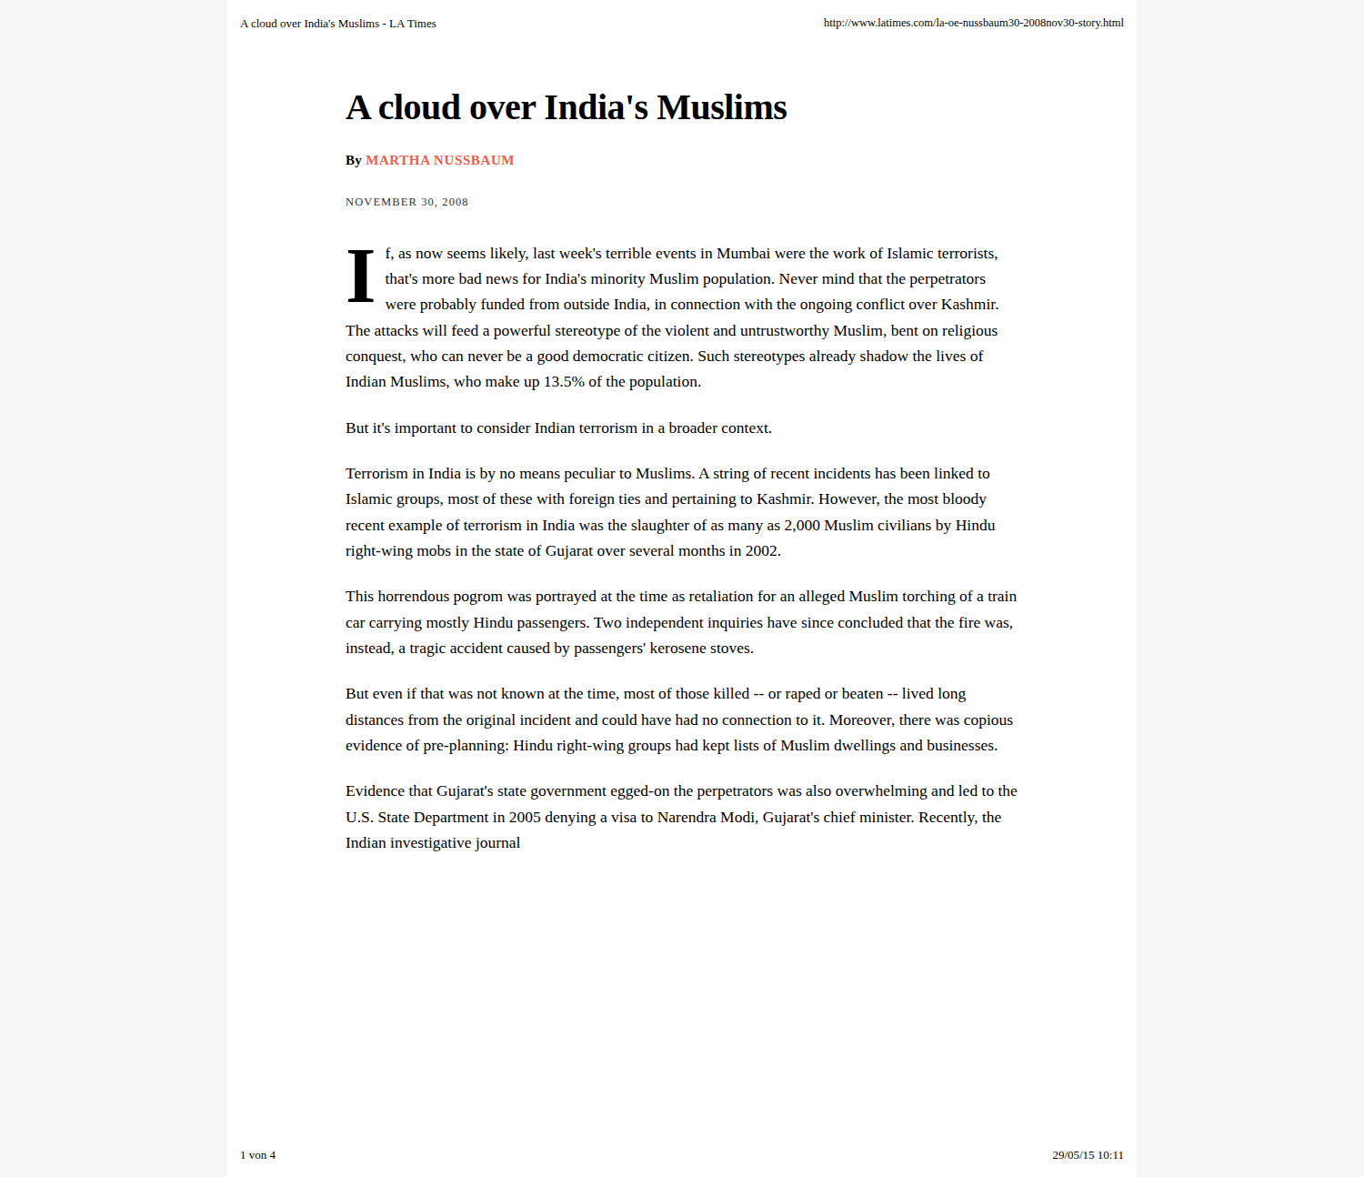A cloud over India's Muslims - LA Times
http://www.latimes.com/la-oe-nussbaum30-2008nov30-story.html
A cloud over India's Muslims
By MARTHA NUSSBAUM
NOVEMBER 30, 2008
If, as now seems likely, last week's terrible events in Mumbai were the work of Islamic terrorists, that's more bad news for India's minority Muslim population. Never mind that the perpetrators were probably funded from outside India, in connection with the ongoing conflict over Kashmir. The attacks will feed a powerful stereotype of the violent and untrustworthy Muslim, bent on religious conquest, who can never be a good democratic citizen. Such stereotypes already shadow the lives of Indian Muslims, who make up 13.5% of the population.
But it's important to consider Indian terrorism in a broader context.
Terrorism in India is by no means peculiar to Muslims. A string of recent incidents has been linked to Islamic groups, most of these with foreign ties and pertaining to Kashmir. However, the most bloody recent example of terrorism in India was the slaughter of as many as 2,000 Muslim civilians by Hindu right-wing mobs in the state of Gujarat over several months in 2002.
This horrendous pogrom was portrayed at the time as retaliation for an alleged Muslim torching of a train car carrying mostly Hindu passengers. Two independent inquiries have since concluded that the fire was, instead, a tragic accident caused by passengers' kerosene stoves.
But even if that was not known at the time, most of those killed -- or raped or beaten -- lived long distances from the original incident and could have had no connection to it. Moreover, there was copious evidence of pre-planning: Hindu right-wing groups had kept lists of Muslim dwellings and businesses.
Evidence that Gujarat's state government egged-on the perpetrators was also overwhelming and led to the U.S. State Department in 2005 denying a visa to Narendra Modi, Gujarat's chief minister. Recently, the Indian investigative journal
1 von 4
29/05/15 10:11